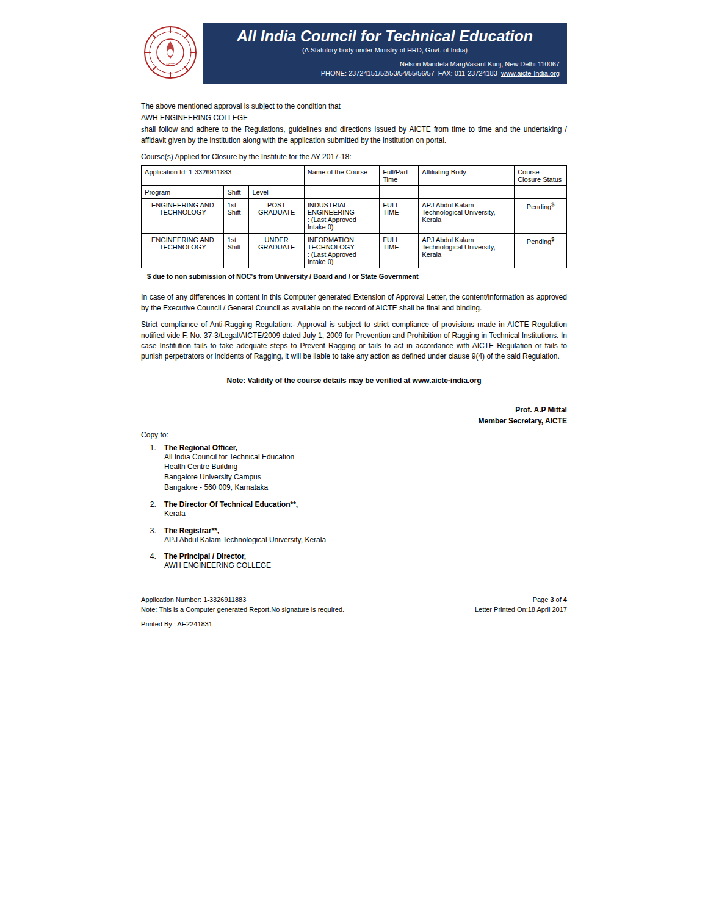AICTE
All India Council for Technical Education
(A Statutory body under Ministry of HRD, Govt. of India)
Nelson Mandela MargVasant Kunj, New Delhi-110067
PHONE: 23724151/52/53/54/55/56/57 FAX: 011-23724183 www.aicte-India.org
The above mentioned approval is subject to the condition that
AWH ENGINEERING COLLEGE
shall follow and adhere to the Regulations, guidelines and directions issued by AICTE from time to time and the undertaking / affidavit given by the institution along with the application submitted by the institution on portal.
Course(s) Applied for Closure by the Institute for the AY 2017-18:
| Application Id: 1-3326911883 | Name of the Course | Full/Part Time | Affiliating Body | Course Closure Status |
| Program | Shift | Level | | | | |
| ENGINEERING AND TECHNOLOGY | 1st Shift | POST GRADUATE | INDUSTRIAL ENGINEERING : (Last Approved Intake 0) | FULL TIME | APJ Abdul Kalam Technological University, Kerala | Pending $ |
| ENGINEERING AND TECHNOLOGY | 1st Shift | UNDER GRADUATE | INFORMATION TECHNOLOGY : (Last Approved Intake 0) | FULL TIME | APJ Abdul Kalam Technological University, Kerala | Pending $ |
$ due to non submission of NOC's from University / Board and / or State Government
In case of any differences in content in this Computer generated Extension of Approval Letter, the content/information as approved by the Executive Council / General Council as available on the record of AICTE shall be final and binding.
Strict compliance of Anti-Ragging Regulation:- Approval is subject to strict compliance of provisions made in AICTE Regulation notified vide F. No. 37-3/Legal/AICTE/2009 dated July 1, 2009 for Prevention and Prohibition of Ragging in Technical Institutions. In case Institution fails to take adequate steps to Prevent Ragging or fails to act in accordance with AICTE Regulation or fails to punish perpetrators or incidents of Ragging, it will be liable to take any action as defined under clause 9(4) of the said Regulation.
Note: Validity of the course details may be verified at www.aicte-india.org
Prof. A.P Mittal
Member Secretary, AICTE
Copy to:
The Regional Officer,
All India Council for Technical Education
Health Centre Building
Bangalore University Campus
Bangalore - 560 009, Karnataka
The Director Of Technical Education**,
Kerala
The Registrar**,
APJ Abdul Kalam Technological University, Kerala
The Principal / Director,
AWH ENGINEERING COLLEGE
Application Number: 1-3326911883
Note: This is a Computer generated Report.No signature is required.
Page 3 of 4
Letter Printed On:18 April 2017
Printed By : AE2241831